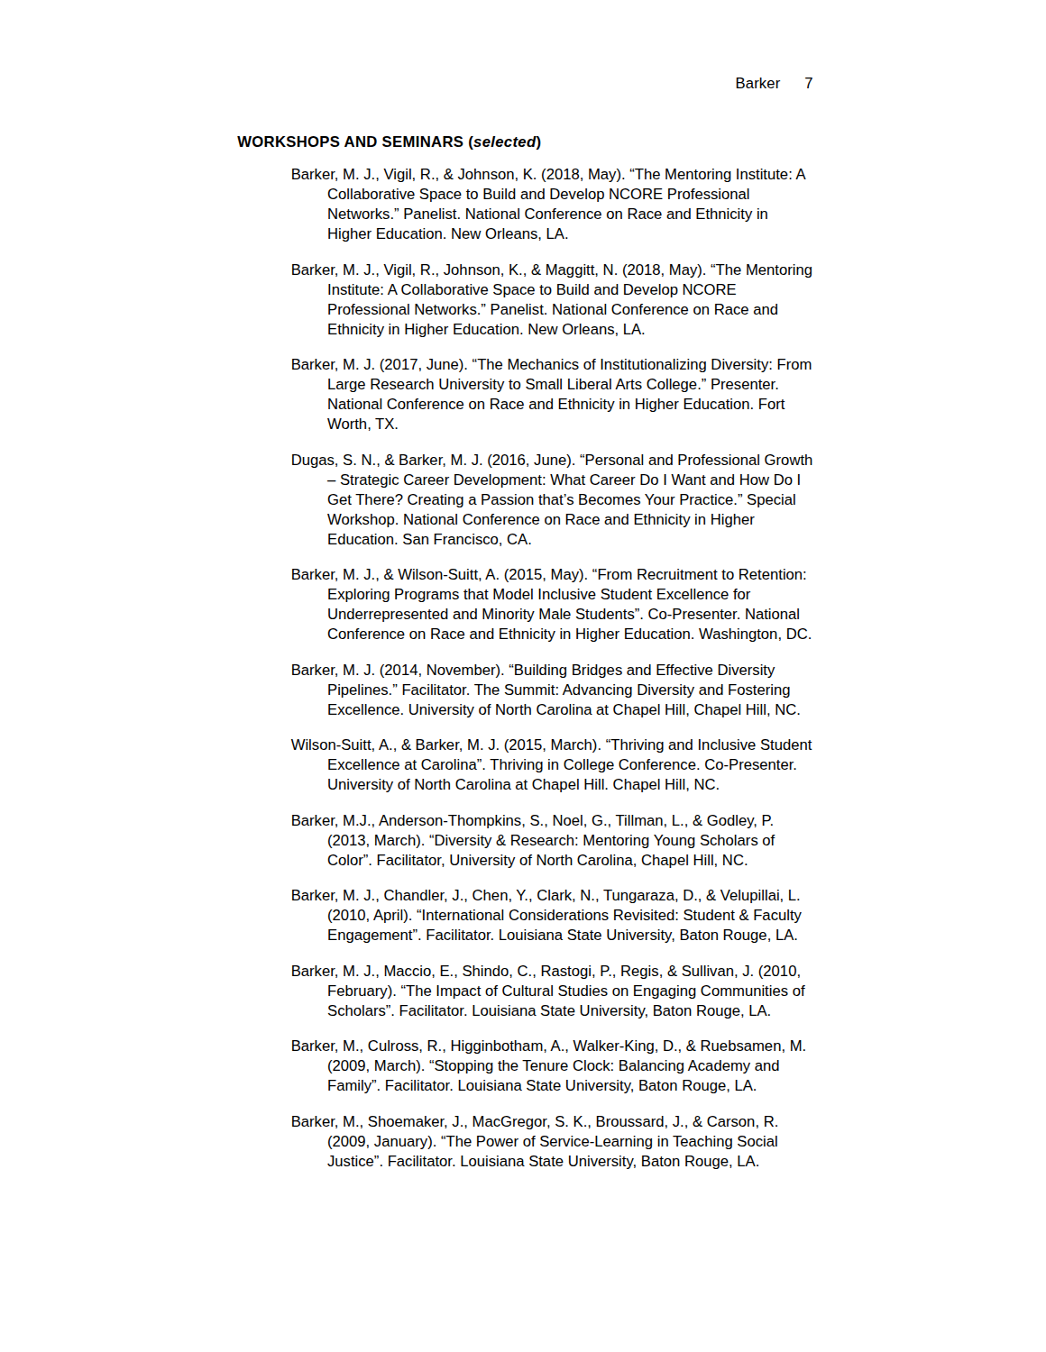Barker7
Workshops and Seminars (selected)
Barker, M. J., Vigil, R., & Johnson, K. (2018, May). “The Mentoring Institute: A Collaborative Space to Build and Develop NCORE Professional Networks.” Panelist. National Conference on Race and Ethnicity in Higher Education. New Orleans, LA.
Barker, M. J., Vigil, R., Johnson, K., & Maggitt, N. (2018, May). “The Mentoring Institute: A Collaborative Space to Build and Develop NCORE Professional Networks.” Panelist. National Conference on Race and Ethnicity in Higher Education. New Orleans, LA.
Barker, M. J. (2017, June). “The Mechanics of Institutionalizing Diversity: From Large Research University to Small Liberal Arts College.” Presenter. National Conference on Race and Ethnicity in Higher Education. Fort Worth, TX.
Dugas, S. N., & Barker, M. J. (2016, June). “Personal and Professional Growth – Strategic Career Development: What Career Do I Want and How Do I Get There? Creating a Passion that’s Becomes Your Practice.” Special Workshop. National Conference on Race and Ethnicity in Higher Education. San Francisco, CA.
Barker, M. J., & Wilson-Suitt, A. (2015, May). “From Recruitment to Retention: Exploring Programs that Model Inclusive Student Excellence for Underrepresented and Minority Male Students”. Co-Presenter. National Conference on Race and Ethnicity in Higher Education. Washington, DC.
Barker, M. J. (2014, November). “Building Bridges and Effective Diversity Pipelines.” Facilitator. The Summit: Advancing Diversity and Fostering Excellence. University of North Carolina at Chapel Hill, Chapel Hill, NC.
Wilson-Suitt, A., & Barker, M. J. (2015, March). “Thriving and Inclusive Student Excellence at Carolina”. Thriving in College Conference. Co-Presenter. University of North Carolina at Chapel Hill. Chapel Hill, NC.
Barker, M.J., Anderson-Thompkins, S., Noel, G., Tillman, L., & Godley, P. (2013, March). “Diversity & Research: Mentoring Young Scholars of Color”. Facilitator, University of North Carolina, Chapel Hill, NC.
Barker, M. J., Chandler, J., Chen, Y., Clark, N., Tungaraza, D., & Velupillai, L. (2010, April). “International Considerations Revisited: Student & Faculty Engagement”. Facilitator. Louisiana State University, Baton Rouge, LA.
Barker, M. J., Maccio, E., Shindo, C., Rastogi, P., Regis, & Sullivan, J. (2010, February). “The Impact of Cultural Studies on Engaging Communities of Scholars”. Facilitator. Louisiana State University, Baton Rouge, LA.
Barker, M., Culross, R., Higginbotham, A., Walker-King, D., & Ruebsamen, M. (2009, March). “Stopping the Tenure Clock: Balancing Academy and Family”. Facilitator. Louisiana State University, Baton Rouge, LA.
Barker, M., Shoemaker, J., MacGregor, S. K., Broussard, J., & Carson, R. (2009, January). “The Power of Service-Learning in Teaching Social Justice”. Facilitator. Louisiana State University, Baton Rouge, LA.